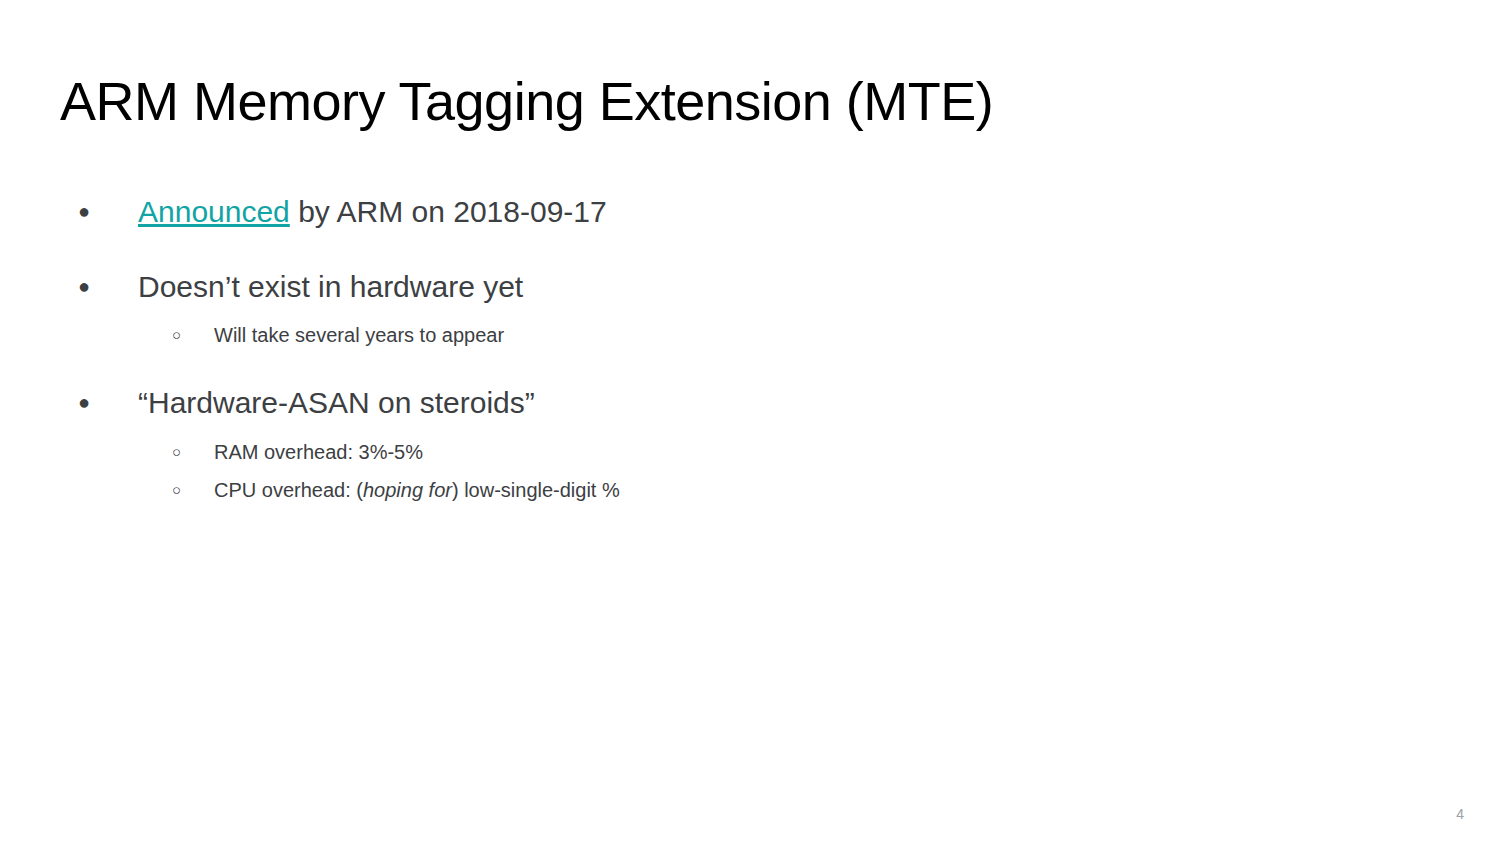ARM Memory Tagging Extension (MTE)
Announced by ARM on 2018-09-17
Doesn’t exist in hardware yet
Will take several years to appear
“Hardware-ASAN on steroids”
RAM overhead: 3%-5%
CPU overhead: (hoping for) low-single-digit %
4